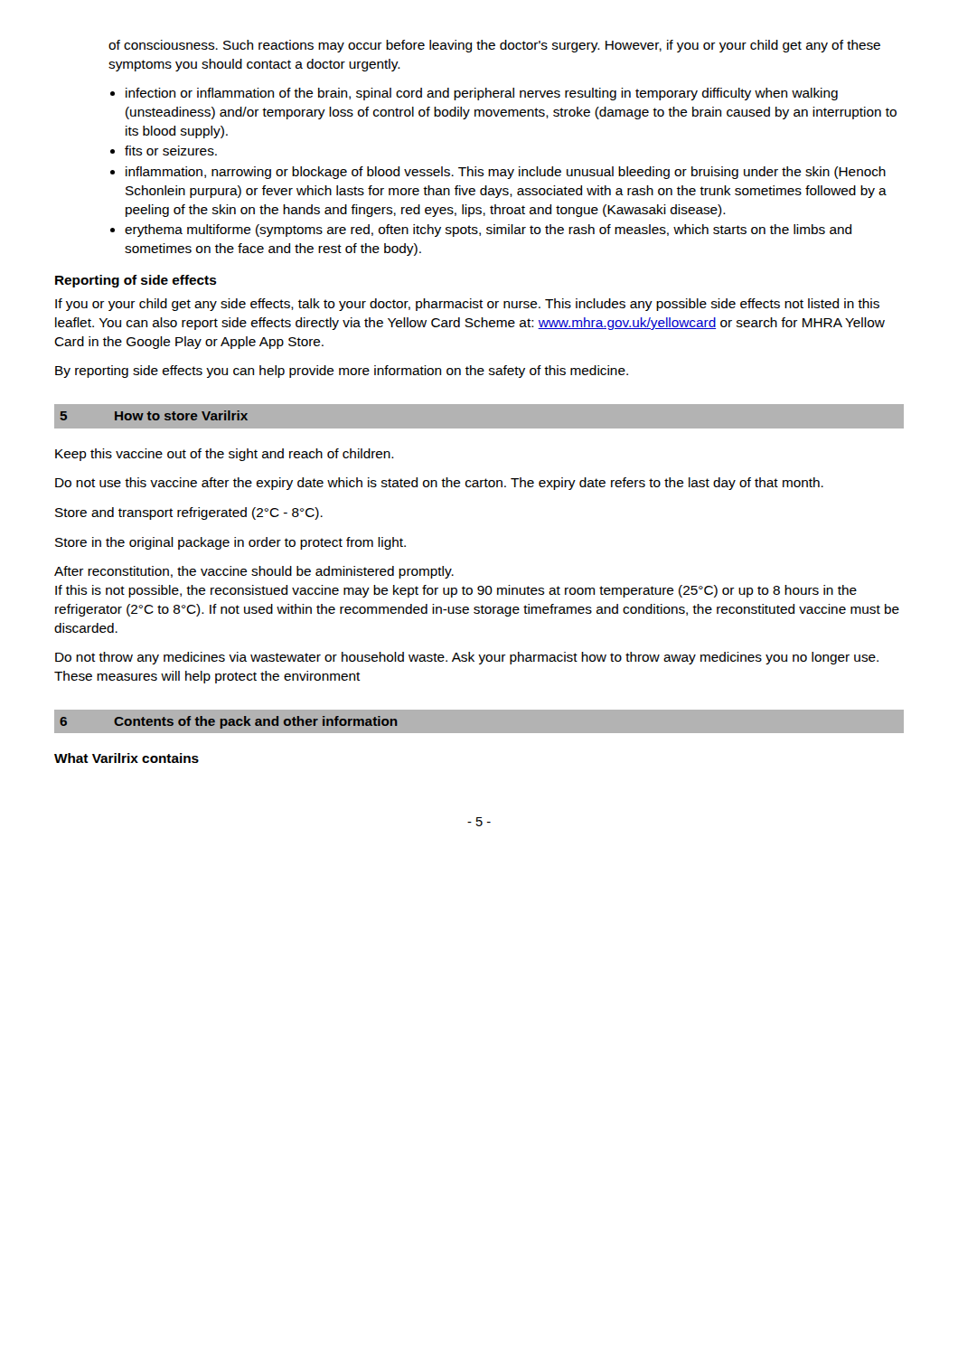of consciousness. Such reactions may occur before leaving the doctor's surgery. However, if you or your child get any of these symptoms you should contact a doctor urgently.
infection or inflammation of the brain, spinal cord and peripheral nerves resulting in temporary difficulty when walking (unsteadiness) and/or temporary loss of control of bodily movements, stroke (damage to the brain caused by an interruption to its blood supply).
fits or seizures.
inflammation, narrowing or blockage of blood vessels. This may include unusual bleeding or bruising under the skin (Henoch Schonlein purpura) or fever which lasts for more than five days, associated with a rash on the trunk sometimes followed by a peeling of the skin on the hands and fingers, red eyes, lips, throat and tongue (Kawasaki disease).
erythema multiforme (symptoms are red, often itchy spots, similar to the rash of measles, which starts on the limbs and sometimes on the face and the rest of the body).
Reporting of side effects
If you or your child get any side effects, talk to your doctor, pharmacist or nurse. This includes any possible side effects not listed in this leaflet. You can also report side effects directly via the Yellow Card Scheme at: www.mhra.gov.uk/yellowcard or search for MHRA Yellow Card in the Google Play or Apple App Store.
By reporting side effects you can help provide more information on the safety of this medicine.
5 How to store Varilrix
Keep this vaccine out of the sight and reach of children.
Do not use this vaccine after the expiry date which is stated on the carton. The expiry date refers to the last day of that month.
Store and transport refrigerated (2°C - 8°C).
Store in the original package in order to protect from light.
After reconstitution, the vaccine should be administered promptly.
If this is not possible, the reconsistued vaccine may be kept for up to 90 minutes at room temperature (25°C) or up to 8 hours in the refrigerator (2°C to 8°C). If not used within the recommended in-use storage timeframes and conditions, the reconstituted vaccine must be discarded.
Do not throw any medicines via wastewater or household waste. Ask your pharmacist how to throw away medicines you no longer use. These measures will help protect the environment
6 Contents of the pack and other information
What Varilrix contains
- 5 -